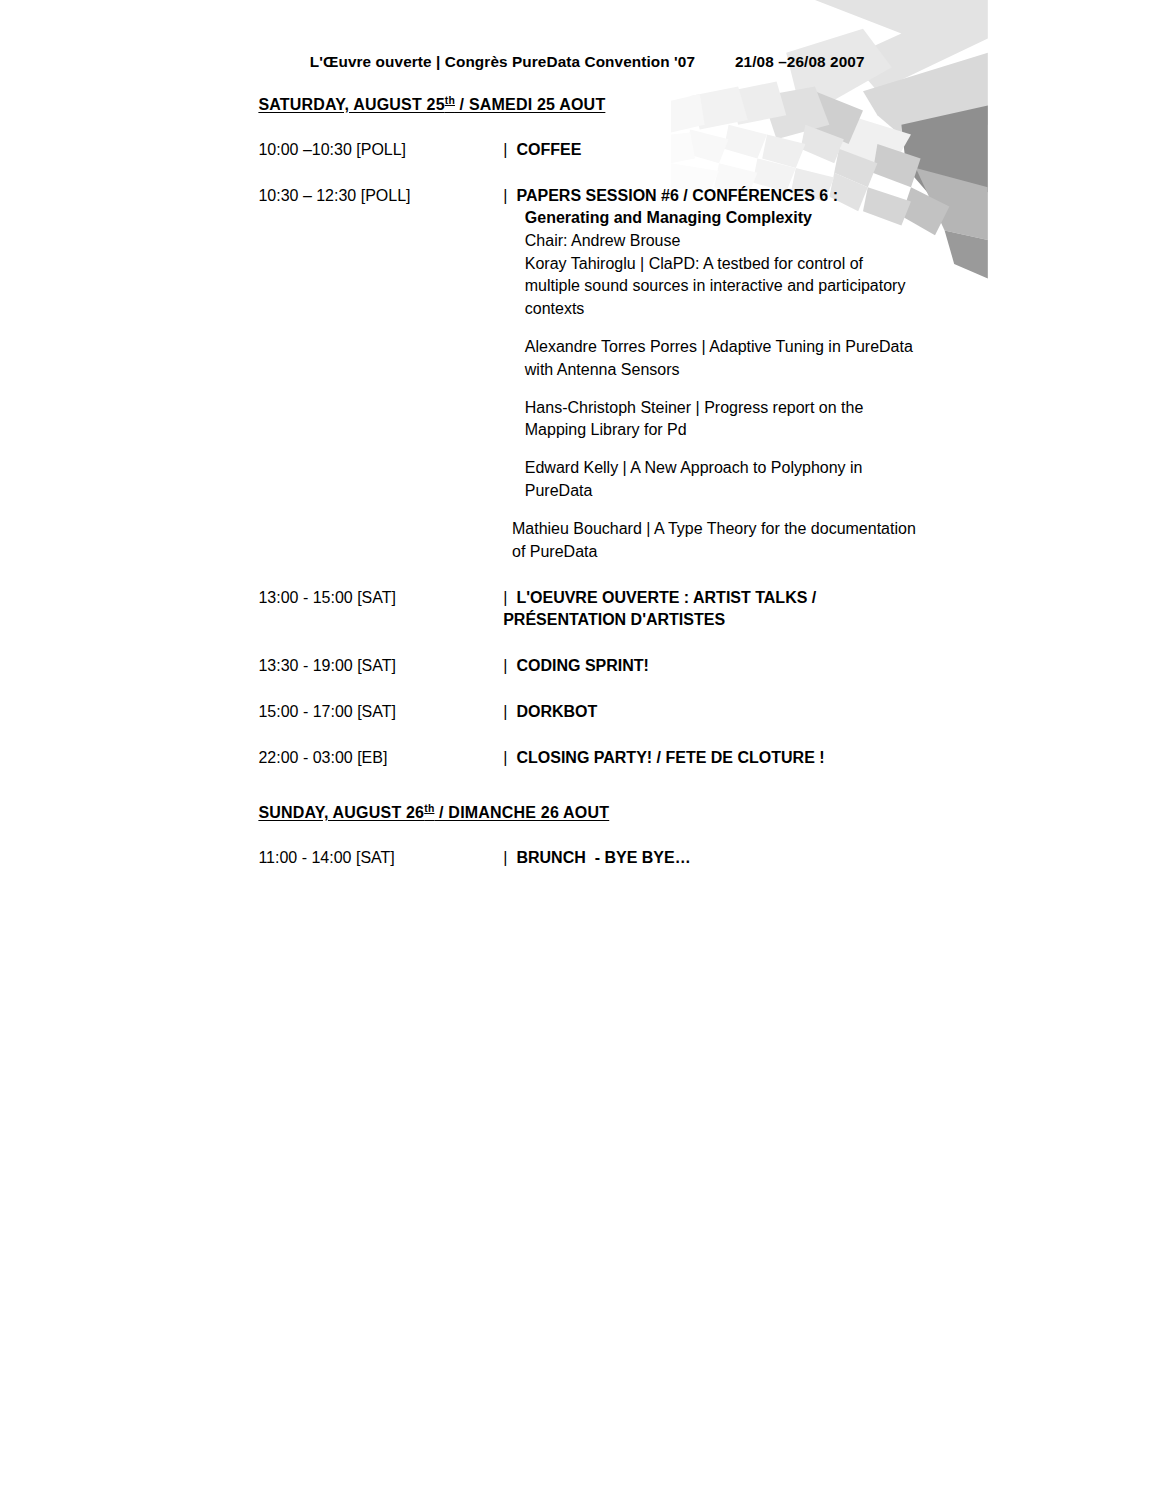L'Œuvre ouverte | Congrès PureData Convention '07 21/08 –26/08 2007
SATURDAY, AUGUST 25th / SAMEDI 25 AOUT
10:00 –10:30 [POLL]
| COFFEE
10:30 – 12:30 [POLL]
| PAPERS SESSION #6 / CONFÉRENCES 6 : Generating and Managing Complexity Chair: Andrew Brouse Koray Tahiroglu | ClaPD: A testbed for control of multiple sound sources in interactive and participatory contexts Alexandre Torres Porres | Adaptive Tuning in PureData with Antenna Sensors Hans-Christoph Steiner | Progress report on the Mapping Library for Pd Edward Kelly | A New Approach to Polyphony in PureData Mathieu Bouchard | A Type Theory for the documentation of PureData
13:00 - 15:00 [SAT]
| L'OEUVRE OUVERTE : ARTIST TALKS / PRÉSENTATION D'ARTISTES
13:30 - 19:00 [SAT]
| CODING SPRINT!
15:00 - 17:00 [SAT]
| DORKBOT
22:00 - 03:00 [EB]
| CLOSING PARTY! / FETE DE CLOTURE !
SUNDAY, AUGUST 26th / DIMANCHE 26 AOUT
11:00 - 14:00 [SAT]
| BRUNCH - BYE BYE…